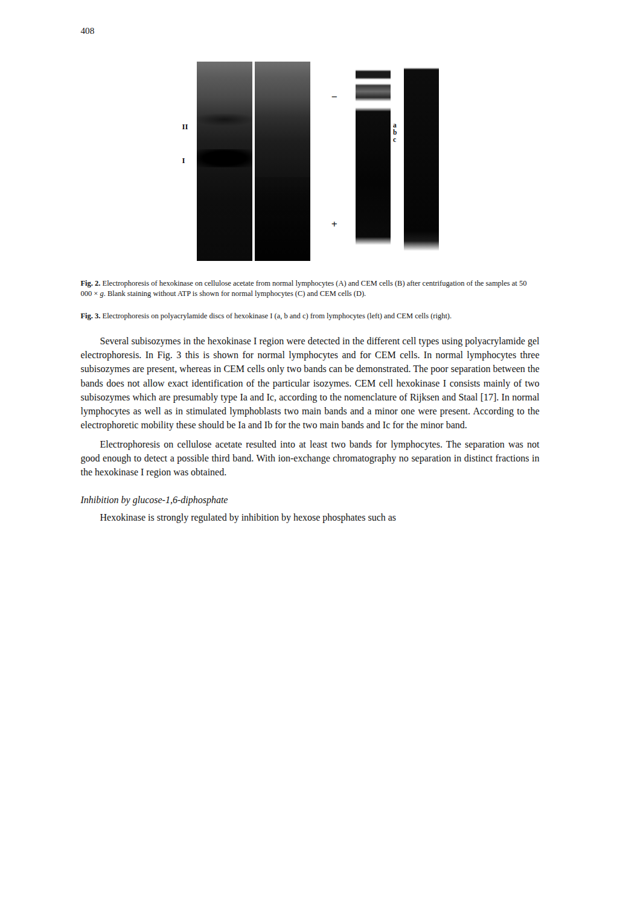408
II I
− +
a
b
c
Fig. 2. Electrophoresis of hexokinase on cellulose acetate from normal lymphocytes (A) and CEM cells (B) after centrifugation of the samples at 50 000 × g. Blank staining without ATP is shown for normal lymphocytes (C) and CEM cells (D).
Fig. 3. Electrophoresis on polyacrylamide discs of hexokinase I (a, b and c) from lymphocytes (left) and CEM cells (right).
Several subisozymes in the hexokinase I region were detected in the different cell types using polyacrylamide gel electrophoresis. In Fig. 3 this is shown for normal lymphocytes and for CEM cells. In normal lymphocytes three subisozymes are present, whereas in CEM cells only two bands can be demonstrated. The poor separation between the bands does not allow exact identification of the particular isozymes. CEM cell hexokinase I consists mainly of two subisozymes which are presumably type Ia and Ic, according to the nomenclature of Rijksen and Staal [17]. In normal lymphocytes as well as in stimulated lymphoblasts two main bands and a minor one were present. According to the electrophoretic mobility these should be Ia and Ib for the two main bands and Ic for the minor band.
Electrophoresis on cellulose acetate resulted into at least two bands for lymphocytes. The separation was not good enough to detect a possible third band. With ion-exchange chromatography no separation in distinct fractions in the hexokinase I region was obtained.
Inhibition by glucose-1,6-diphosphate
Hexokinase is strongly regulated by inhibition by hexose phosphates such as